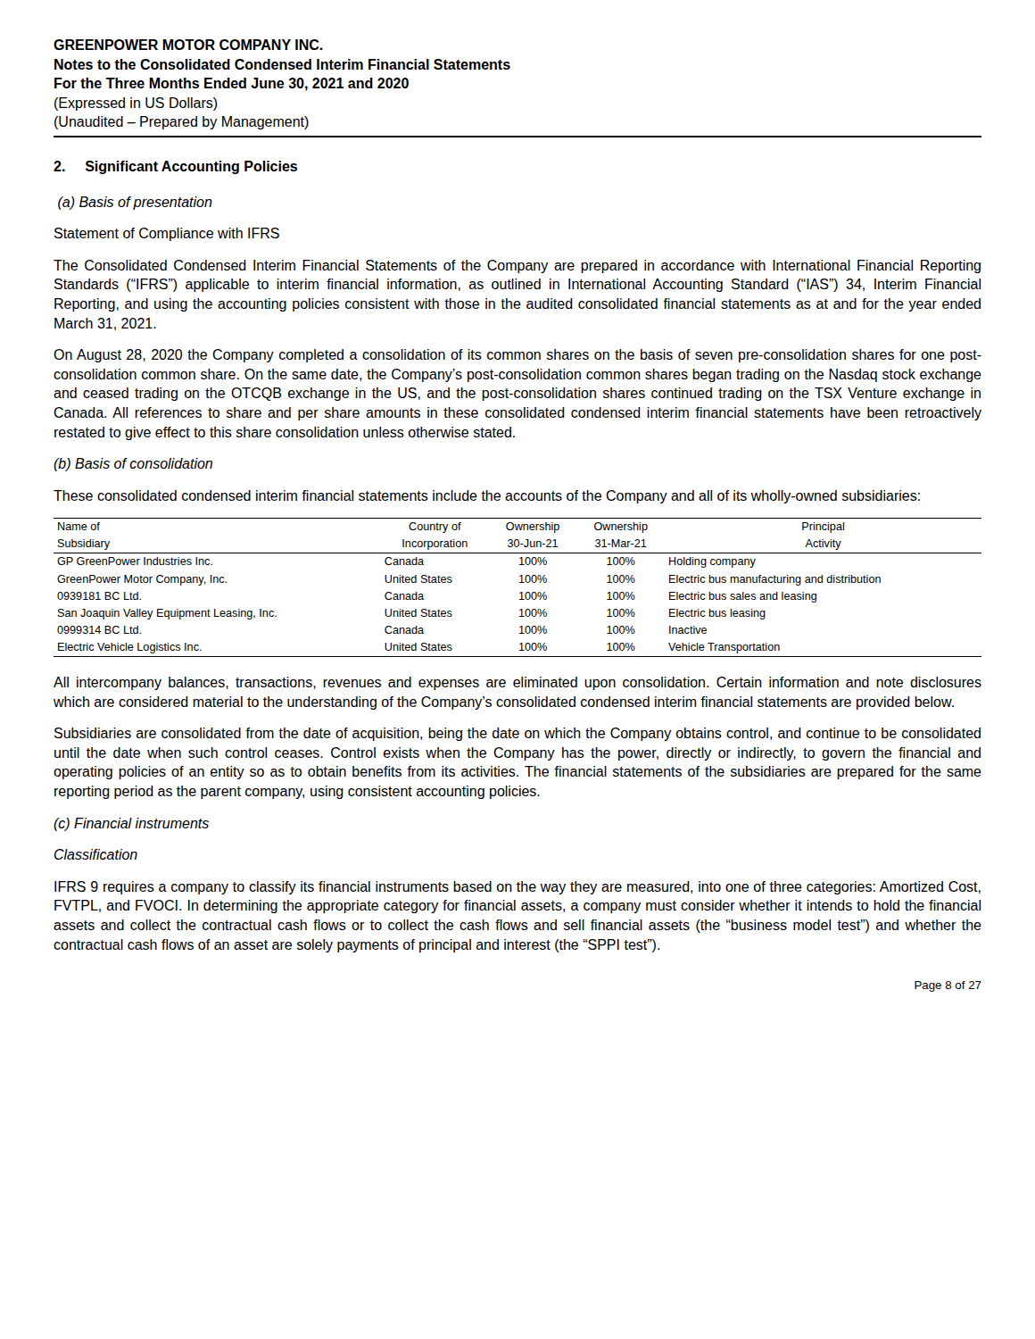GREENPOWER MOTOR COMPANY INC.
Notes to the Consolidated Condensed Interim Financial Statements
For the Three Months Ended June 30, 2021 and 2020
(Expressed in US Dollars)
(Unaudited – Prepared by Management)
2. Significant Accounting Policies
(a) Basis of presentation
Statement of Compliance with IFRS
The Consolidated Condensed Interim Financial Statements of the Company are prepared in accordance with International Financial Reporting Standards (“IFRS”) applicable to interim financial information, as outlined in International Accounting Standard (“IAS”) 34, Interim Financial Reporting, and using the accounting policies consistent with those in the audited consolidated financial statements as at and for the year ended March 31, 2021.
On August 28, 2020 the Company completed a consolidation of its common shares on the basis of seven pre-consolidation shares for one post-consolidation common share. On the same date, the Company’s post-consolidation common shares began trading on the Nasdaq stock exchange and ceased trading on the OTCQB exchange in the US, and the post-consolidation shares continued trading on the TSX Venture exchange in Canada. All references to share and per share amounts in these consolidated condensed interim financial statements have been retroactively restated to give effect to this share consolidation unless otherwise stated.
(b) Basis of consolidation
These consolidated condensed interim financial statements include the accounts of the Company and all of its wholly-owned subsidiaries:
| Name of | Country of | Ownership | Ownership | Principal |
| --- | --- | --- | --- | --- |
| Subsidiary | Incorporation | 30-Jun-21 | 31-Mar-21 | Activity |
| GP GreenPower Industries Inc. | Canada | 100% | 100% | Holding company |
| GreenPower Motor Company, Inc. | United States | 100% | 100% | Electric bus manufacturing and distribution |
| 0939181 BC Ltd. | Canada | 100% | 100% | Electric bus sales and leasing |
| San Joaquin Valley Equipment Leasing, Inc. | United States | 100% | 100% | Electric bus leasing |
| 0999314 BC Ltd. | Canada | 100% | 100% | Inactive |
| Electric Vehicle Logistics Inc. | United States | 100% | 100% | Vehicle Transportation |
All intercompany balances, transactions, revenues and expenses are eliminated upon consolidation. Certain information and note disclosures which are considered material to the understanding of the Company’s consolidated condensed interim financial statements are provided below.
Subsidiaries are consolidated from the date of acquisition, being the date on which the Company obtains control, and continue to be consolidated until the date when such control ceases. Control exists when the Company has the power, directly or indirectly, to govern the financial and operating policies of an entity so as to obtain benefits from its activities. The financial statements of the subsidiaries are prepared for the same reporting period as the parent company, using consistent accounting policies.
(c) Financial instruments
Classification
IFRS 9 requires a company to classify its financial instruments based on the way they are measured, into one of three categories: Amortized Cost, FVTPL, and FVOCI. In determining the appropriate category for financial assets, a company must consider whether it intends to hold the financial assets and collect the contractual cash flows or to collect the cash flows and sell financial assets (the “business model test”) and whether the contractual cash flows of an asset are solely payments of principal and interest (the “SPPI test”).
Page 8 of 27